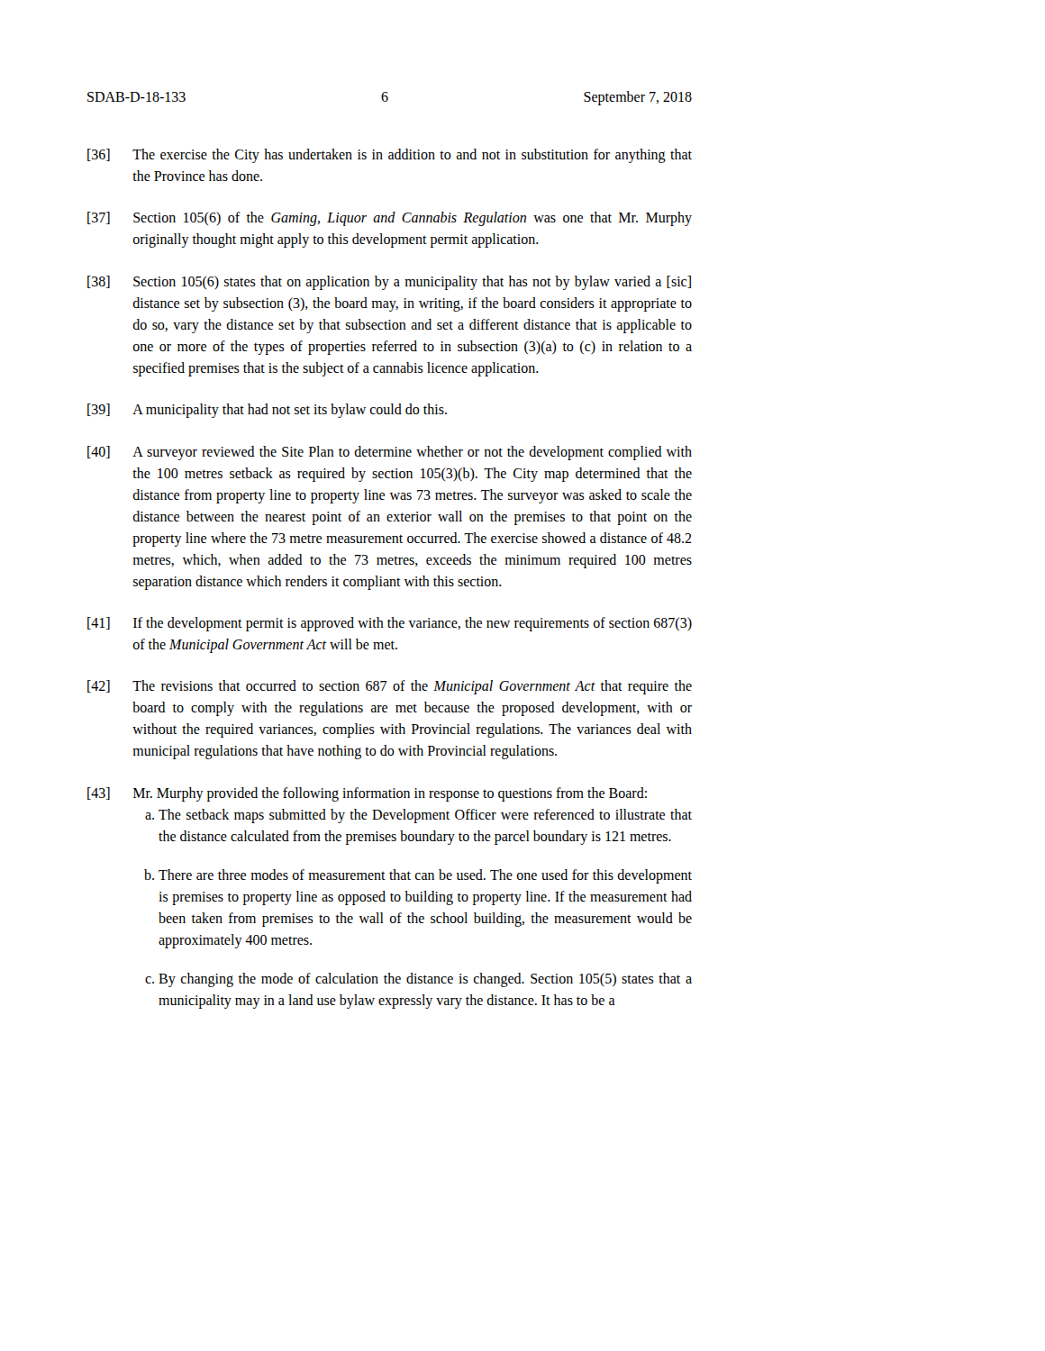SDAB-D-18-133
6
September 7, 2018
[36]
The exercise the City has undertaken is in addition to and not in substitution for anything that the Province has done.
[37]
Section 105(6) of the Gaming, Liquor and Cannabis Regulation was one that Mr. Murphy originally thought might apply to this development permit application.
[38]
Section 105(6) states that on application by a municipality that has not by bylaw varied a [sic] distance set by subsection (3), the board may, in writing, if the board considers it appropriate to do so, vary the distance set by that subsection and set a different distance that is applicable to one or more of the types of properties referred to in subsection (3)(a) to (c) in relation to a specified premises that is the subject of a cannabis licence application.
[39]
A municipality that had not set its bylaw could do this.
[40]
A surveyor reviewed the Site Plan to determine whether or not the development complied with the 100 metres setback as required by section 105(3)(b). The City map determined that the distance from property line to property line was 73 metres. The surveyor was asked to scale the distance between the nearest point of an exterior wall on the premises to that point on the property line where the 73 metre measurement occurred. The exercise showed a distance of 48.2 metres, which, when added to the 73 metres, exceeds the minimum required 100 metres separation distance which renders it compliant with this section.
[41]
If the development permit is approved with the variance, the new requirements of section 687(3) of the Municipal Government Act will be met.
[42]
The revisions that occurred to section 687 of the Municipal Government Act that require the board to comply with the regulations are met because the proposed development, with or without the required variances, complies with Provincial regulations. The variances deal with municipal regulations that have nothing to do with Provincial regulations.
[43]
Mr. Murphy provided the following information in response to questions from the Board:
The setback maps submitted by the Development Officer were referenced to illustrate that the distance calculated from the premises boundary to the parcel boundary is 121 metres.
There are three modes of measurement that can be used. The one used for this development is premises to property line as opposed to building to property line. If the measurement had been taken from premises to the wall of the school building, the measurement would be approximately 400 metres.
By changing the mode of calculation the distance is changed. Section 105(5) states that a municipality may in a land use bylaw expressly vary the distance. It has to be a